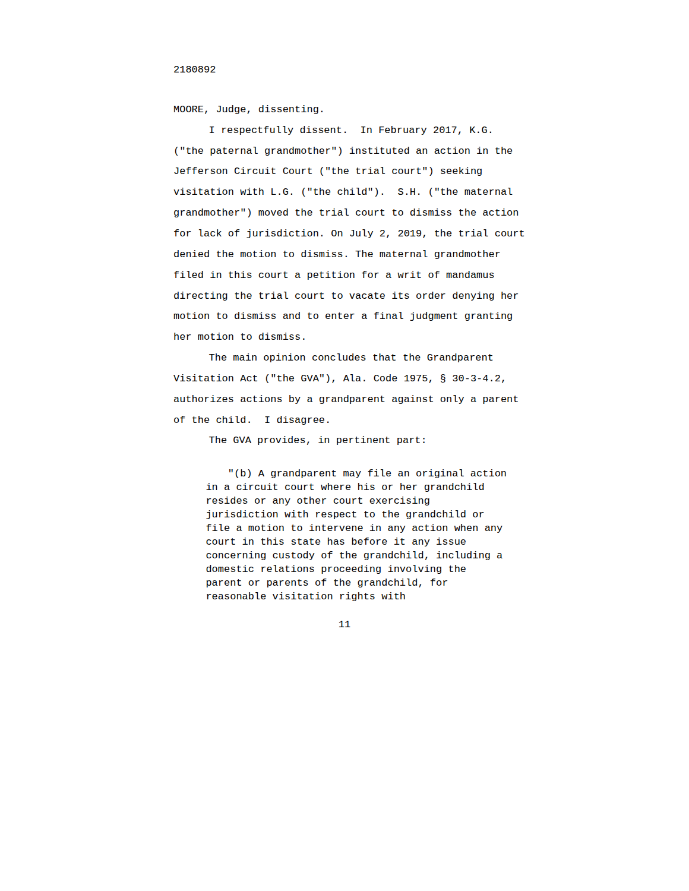2180892
MOORE, Judge, dissenting.
I respectfully dissent. In February 2017, K.G. ("the paternal grandmother") instituted an action in the Jefferson Circuit Court ("the trial court") seeking visitation with L.G. ("the child"). S.H. ("the maternal grandmother") moved the trial court to dismiss the action for lack of jurisdiction. On July 2, 2019, the trial court denied the motion to dismiss. The maternal grandmother filed in this court a petition for a writ of mandamus directing the trial court to vacate its order denying her motion to dismiss and to enter a final judgment granting her motion to dismiss.
The main opinion concludes that the Grandparent Visitation Act ("the GVA"), Ala. Code 1975, § 30-3-4.2, authorizes actions by a grandparent against only a parent of the child. I disagree.
The GVA provides, in pertinent part:
"(b) A grandparent may file an original action in a circuit court where his or her grandchild resides or any other court exercising jurisdiction with respect to the grandchild or file a motion to intervene in any action when any court in this state has before it any issue concerning custody of the grandchild, including a domestic relations proceeding involving the parent or parents of the grandchild, for reasonable visitation rights with
11